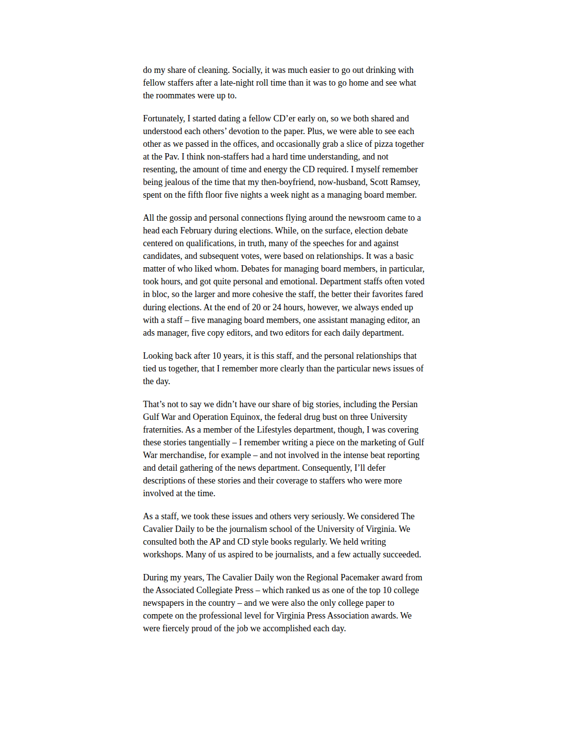do my share of cleaning. Socially, it was much easier to go out drinking with fellow staffers after a late-night roll time than it was to go home and see what the roommates were up to.
Fortunately, I started dating a fellow CD’er early on, so we both shared and understood each others’ devotion to the paper. Plus, we were able to see each other as we passed in the offices, and occasionally grab a slice of pizza together at the Pav. I think non-staffers had a hard time understanding, and not resenting, the amount of time and energy the CD required. I myself remember being jealous of the time that my then-boyfriend, now-husband, Scott Ramsey, spent on the fifth floor five nights a week night as a managing board member.
All the gossip and personal connections flying around the newsroom came to a head each February during elections. While, on the surface, election debate centered on qualifications, in truth, many of the speeches for and against candidates, and subsequent votes, were based on relationships. It was a basic matter of who liked whom. Debates for managing board members, in particular, took hours, and got quite personal and emotional. Department staffs often voted in bloc, so the larger and more cohesive the staff, the better their favorites fared during elections. At the end of 20 or 24 hours, however, we always ended up with a staff – five managing board members, one assistant managing editor, an ads manager, five copy editors, and two editors for each daily department.
Looking back after 10 years, it is this staff, and the personal relationships that tied us together, that I remember more clearly than the particular news issues of the day.
That’s not to say we didn’t have our share of big stories, including the Persian Gulf War and Operation Equinox, the federal drug bust on three University fraternities. As a member of the Lifestyles department, though, I was covering these stories tangentially – I remember writing a piece on the marketing of Gulf War merchandise, for example – and not involved in the intense beat reporting and detail gathering of the news department. Consequently, I’ll defer descriptions of these stories and their coverage to staffers who were more involved at the time.
As a staff, we took these issues and others very seriously. We considered The Cavalier Daily to be the journalism school of the University of Virginia. We consulted both the AP and CD style books regularly. We held writing workshops. Many of us aspired to be journalists, and a few actually succeeded.
During my years, The Cavalier Daily won the Regional Pacemaker award from the Associated Collegiate Press – which ranked us as one of the top 10 college newspapers in the country – and we were also the only college paper to compete on the professional level for Virginia Press Association awards. We were fiercely proud of the job we accomplished each day.